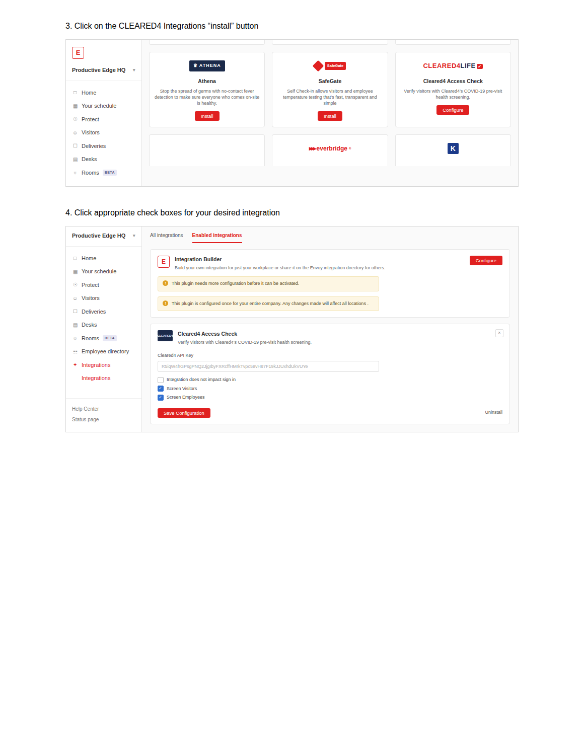Click on the CLEARED4 Integrations “install” button
E
Productive Edge HQ▾
□Home
▦Your schedule
☉Protect
☺Visitors
☐Deliveries
▤Desks
☼Rooms BETA
♛ ATHENA
Athena
Stop the spread of germs with no-contact fever detection to make sure everyone who comes on-site is healthy.
Install
SafeGate
SafeGate
Self Check-in allows visitors and employee temperature testing that’s fast, transparent and simple
Install
CLEARED4 LIFE✓
Cleared4 Access Check
Verify visitors with Cleared4’s COVID-19 pre-visit health screening.
Configure
▸▸▸everbridge®
K
Click appropriate check boxes for your desired integration
Productive Edge HQ▾
□Home
▦Your schedule
☉Protect
☺Visitors
☐Deliveries
▤Desks
☼Rooms BETA
☷Employee directory
✦Integrations
Integrations
Help Center
Status page
All integrations Enabled integrations
E
Integration Builder
Build your own integration for just your workplace or share it on the Envoy integration directory for others.
Configure
!This plugin needs more configuration before it can be activated.
!This plugin is configured once for your entire company. Any changes made will affect all locations .
×
CLEARED4
Cleared4 Access Check
Verify visitors with Cleared4’s COVID-19 pre-visit health screening.
Cleared4 API Key
Integration does not impact sign in
Screen Visitors
Screen Employees
Save Configuration Uninstall